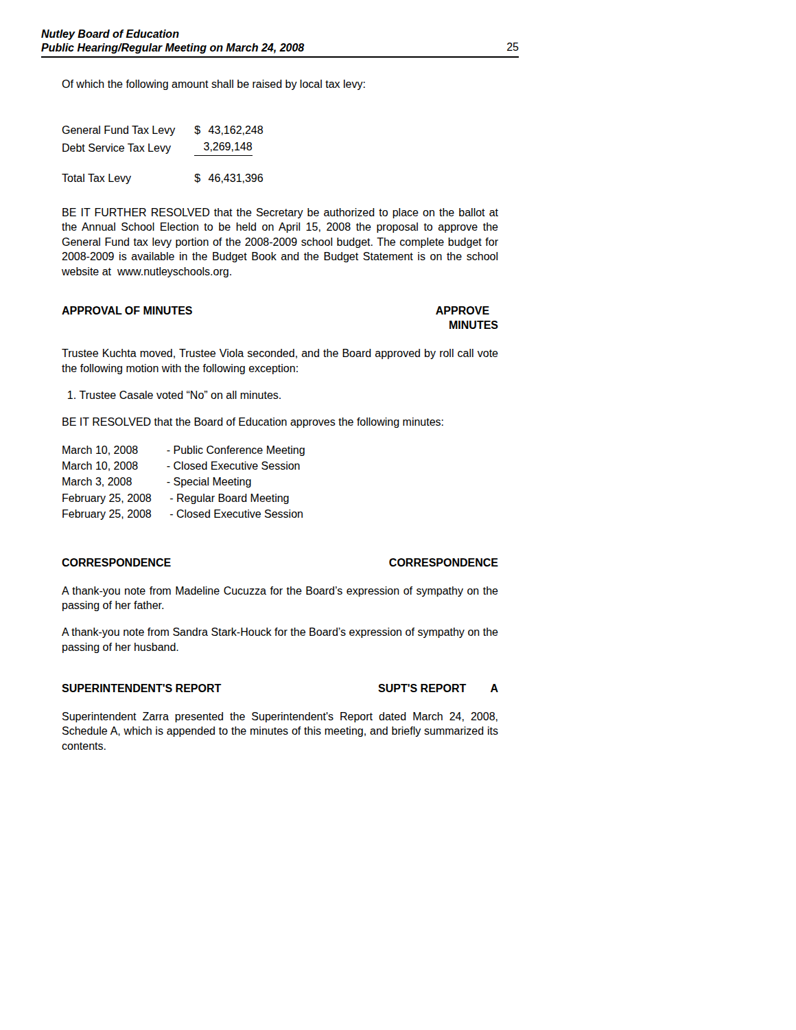Nutley Board of Education
Public Hearing/Regular Meeting on March 24, 2008
25
Of which the following amount shall be raised by local tax levy:
| General Fund Tax Levy | $ 43,162,248 |
| Debt Service Tax Levy | 3,269,148 |
| Total Tax Levy | $ 46,431,396 |
BE IT FURTHER RESOLVED that the Secretary be authorized to place on the ballot at the Annual School Election to be held on April 15, 2008 the proposal to approve the General Fund tax levy portion of the 2008-2009 school budget. The complete budget for 2008-2009 is available in the Budget Book and the Budget Statement is on the school website at www.nutleyschools.org.
APPROVAL OF MINUTES
APPROVEMINUTES
Trustee Kuchta moved, Trustee Viola seconded, and the Board approved by roll call vote the following motion with the following exception:
Trustee Casale voted “No” on all minutes.
BE IT RESOLVED that the Board of Education approves the following minutes:
| March 10, 2008 | - Public Conference Meeting |
| March 10, 2008 | - Closed Executive Session |
| March 3, 2008 | - Special Meeting |
| February 25, 2008 | - Regular Board Meeting |
| February 25, 2008 | - Closed Executive Session |
CORRESPONDENCE
CORRESPONDENCE
A thank-you note from Madeline Cucuzza for the Board’s expression of sympathy on the passing of her father.
A thank-you note from Sandra Stark-Houck for the Board’s expression of sympathy on the passing of her husband.
SUPERINTENDENT'S REPORT
SUPT'S REPORTA
Superintendent Zarra presented the Superintendent's Report dated March 24, 2008, Schedule A, which is appended to the minutes of this meeting, and briefly summarized its contents.